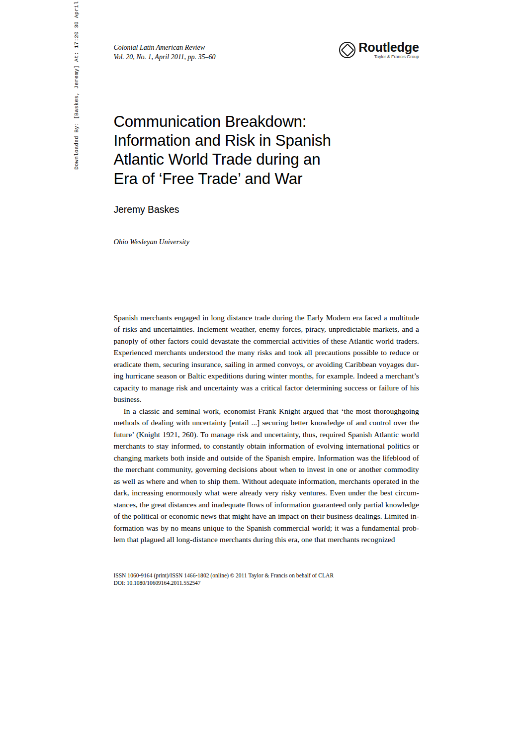Downloaded By: [Baskes, Jeremy] At: 17:20 30 April 2011
Colonial Latin American Review
Vol. 20, No. 1, April 2011, pp. 35–60
Routledge Taylor & Francis Group
Communication Breakdown:
Information and Risk in Spanish
Atlantic World Trade during an
Era of ‘Free Trade’ and War
Jeremy Baskes
Ohio Wesleyan University
Spanish merchants engaged in long distance trade during the Early Modern era faced a multitude of risks and uncertainties. Inclement weather, enemy forces, piracy, unpredictable markets, and a panoply of other factors could devastate the commercial activities of these Atlantic world traders. Experienced merchants understood the many risks and took all precautions possible to reduce or eradicate them, securing insurance, sailing in armed convoys, or avoiding Caribbean voyages during hurricane season or Baltic expeditions during winter months, for example. Indeed a merchant’s capacity to manage risk and uncertainty was a critical factor determining success or failure of his business.
In a classic and seminal work, economist Frank Knight argued that ‘the most thoroughgoing methods of dealing with uncertainty [entail ...] securing better knowledge of and control over the future’ (Knight 1921, 260). To manage risk and uncertainty, thus, required Spanish Atlantic world merchants to stay informed, to constantly obtain information of evolving international politics or changing markets both inside and outside of the Spanish empire. Information was the lifeblood of the merchant community, governing decisions about when to invest in one or another commodity as well as where and when to ship them. Without adequate information, merchants operated in the dark, increasing enormously what were already very risky ventures. Even under the best circumstances, the great distances and inadequate flows of information guaranteed only partial knowledge of the political or economic news that might have an impact on their business dealings. Limited information was by no means unique to the Spanish commercial world; it was a fundamental problem that plagued all long-distance merchants during this era, one that merchants recognized
ISSN 1060-9164 (print)/ISSN 1466-1802 (online) © 2011 Taylor & Francis on behalf of CLAR
DOI: 10.1080/10609164.2011.552547